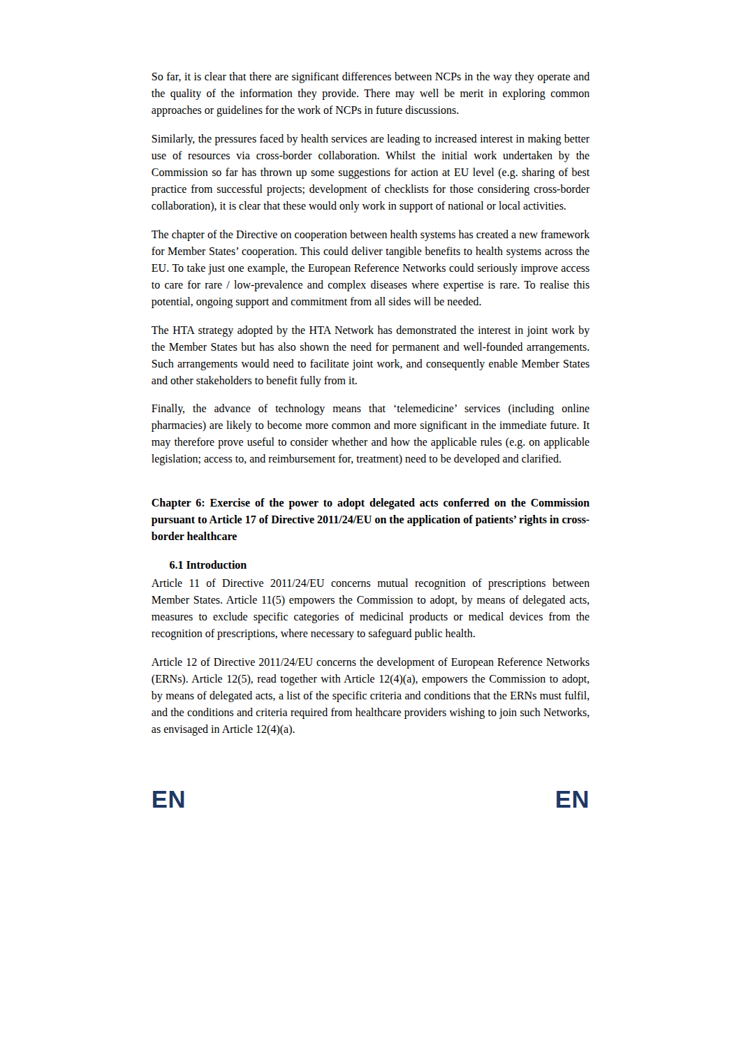So far, it is clear that there are significant differences between NCPs in the way they operate and the quality of the information they provide. There may well be merit in exploring common approaches or guidelines for the work of NCPs in future discussions.
Similarly, the pressures faced by health services are leading to increased interest in making better use of resources via cross-border collaboration. Whilst the initial work undertaken by the Commission so far has thrown up some suggestions for action at EU level (e.g. sharing of best practice from successful projects; development of checklists for those considering cross-border collaboration), it is clear that these would only work in support of national or local activities.
The chapter of the Directive on cooperation between health systems has created a new framework for Member States’ cooperation. This could deliver tangible benefits to health systems across the EU. To take just one example, the European Reference Networks could seriously improve access to care for rare / low-prevalence and complex diseases where expertise is rare. To realise this potential, ongoing support and commitment from all sides will be needed.
The HTA strategy adopted by the HTA Network has demonstrated the interest in joint work by the Member States but has also shown the need for permanent and well-founded arrangements. Such arrangements would need to facilitate joint work, and consequently enable Member States and other stakeholders to benefit fully from it.
Finally, the advance of technology means that ‘telemedicine’ services (including online pharmacies) are likely to become more common and more significant in the immediate future. It may therefore prove useful to consider whether and how the applicable rules (e.g. on applicable legislation; access to, and reimbursement for, treatment) need to be developed and clarified.
Chapter 6: Exercise of the power to adopt delegated acts conferred on the Commission pursuant to Article 17 of Directive 2011/24/EU on the application of patients’ rights in cross-border healthcare
6.1 Introduction
Article 11 of Directive 2011/24/EU concerns mutual recognition of prescriptions between Member States. Article 11(5) empowers the Commission to adopt, by means of delegated acts, measures to exclude specific categories of medicinal products or medical devices from the recognition of prescriptions, where necessary to safeguard public health.
Article 12 of Directive 2011/24/EU concerns the development of European Reference Networks (ERNs). Article 12(5), read together with Article 12(4)(a), empowers the Commission to adopt, by means of delegated acts, a list of the specific criteria and conditions that the ERNs must fulfil, and the conditions and criteria required from healthcare providers wishing to join such Networks, as envisaged in Article 12(4)(a).
EN EN